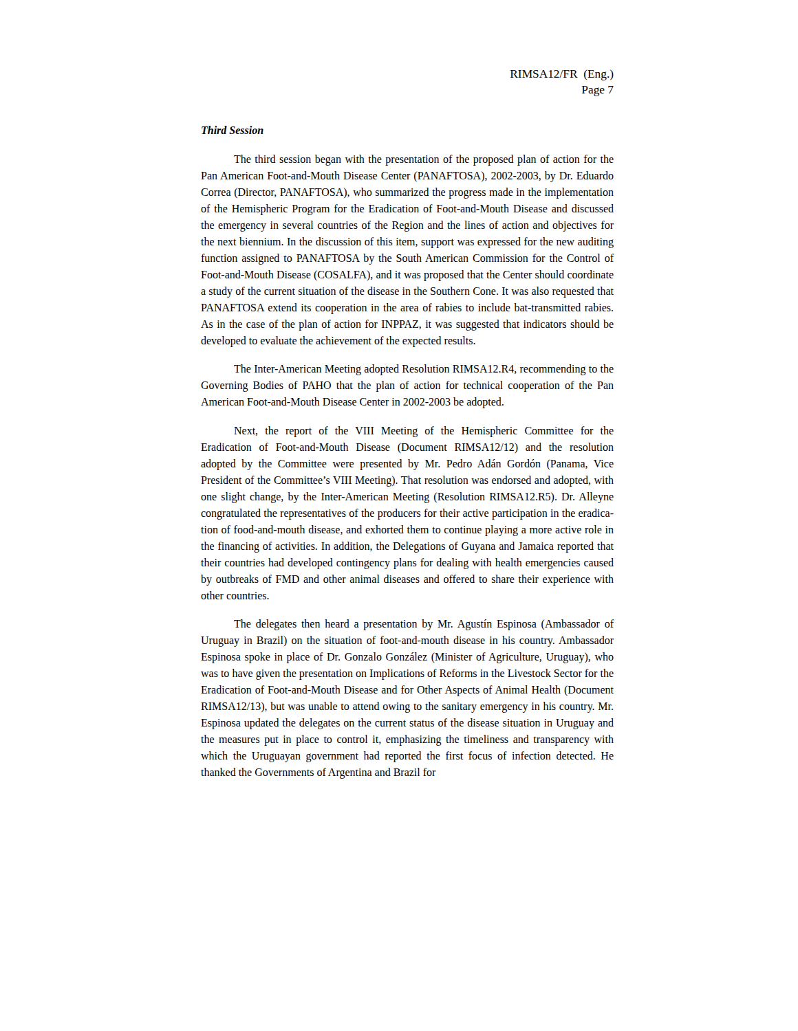RIMSA12/FR (Eng.)
Page 7
Third Session
The third session began with the presentation of the proposed plan of action for the Pan American Foot-and-Mouth Disease Center (PANAFTOSA), 2002-2003, by Dr. Eduardo Correa (Director, PANAFTOSA), who summarized the progress made in the implementation of the Hemispheric Program for the Eradication of Foot-and-Mouth Disease and discussed the emergency in several countries of the Region and the lines of action and objectives for the next biennium. In the discussion of this item, support was expressed for the new auditing function assigned to PANAFTOSA by the South American Commission for the Control of Foot-and-Mouth Disease (COSALFA), and it was proposed that the Center should coordinate a study of the current situation of the disease in the Southern Cone. It was also requested that PANAFTOSA extend its cooperation in the area of rabies to include bat-transmitted rabies. As in the case of the plan of action for INPPAZ, it was suggested that indicators should be developed to evaluate the achievement of the expected results.
The Inter-American Meeting adopted Resolution RIMSA12.R4, recommending to the Governing Bodies of PAHO that the plan of action for technical cooperation of the Pan American Foot-and-Mouth Disease Center in 2002-2003 be adopted.
Next, the report of the VIII Meeting of the Hemispheric Committee for the Eradication of Foot-and-Mouth Disease (Document RIMSA12/12) and the resolution adopted by the Committee were presented by Mr. Pedro Adán Gordón (Panama, Vice President of the Committee’s VIII Meeting). That resolution was endorsed and adopted, with one slight change, by the Inter-American Meeting (Resolution RIMSA12.R5). Dr. Alleyne congratulated the representatives of the producers for their active participation in the eradication of food-and-mouth disease, and exhorted them to continue playing a more active role in the financing of activities. In addition, the Delegations of Guyana and Jamaica reported that their countries had developed contingency plans for dealing with health emergencies caused by outbreaks of FMD and other animal diseases and offered to share their experience with other countries.
The delegates then heard a presentation by Mr. Agustín Espinosa (Ambassador of Uruguay in Brazil) on the situation of foot-and-mouth disease in his country. Ambassador Espinosa spoke in place of Dr. Gonzalo González (Minister of Agriculture, Uruguay), who was to have given the presentation on Implications of Reforms in the Livestock Sector for the Eradication of Foot-and-Mouth Disease and for Other Aspects of Animal Health (Document RIMSA12/13), but was unable to attend owing to the sanitary emergency in his country. Mr. Espinosa updated the delegates on the current status of the disease situation in Uruguay and the measures put in place to control it, emphasizing the timeliness and transparency with which the Uruguayan government had reported the first focus of infection detected. He thanked the Governments of Argentina and Brazil for